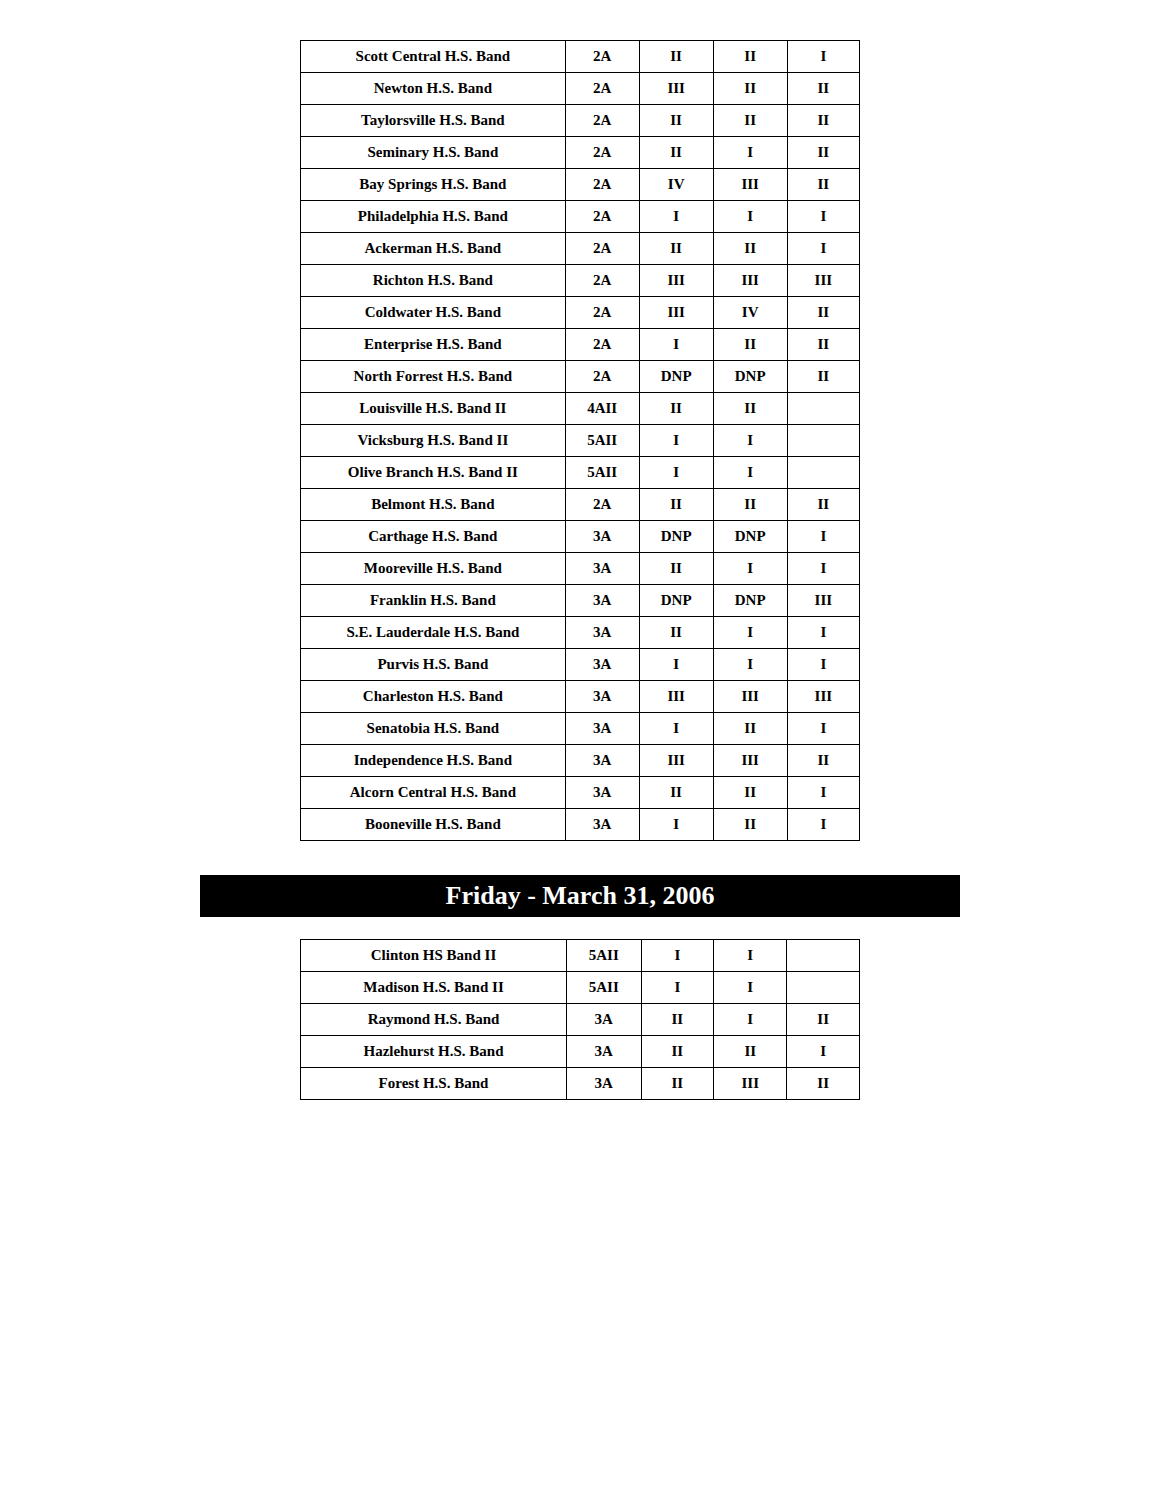| Scott Central H.S. Band | 2A | II | II | I |
| Newton H.S. Band | 2A | III | II | II |
| Taylorsville H.S. Band | 2A | II | II | II |
| Seminary H.S. Band | 2A | II | I | II |
| Bay Springs H.S. Band | 2A | IV | III | II |
| Philadelphia H.S. Band | 2A | I | I | I |
| Ackerman H.S. Band | 2A | II | II | I |
| Richton H.S. Band | 2A | III | III | III |
| Coldwater H.S. Band | 2A | III | IV | II |
| Enterprise H.S. Band | 2A | I | II | II |
| North Forrest H.S. Band | 2A | DNP | DNP | II |
| Louisville H.S. Band II | 4AII | II | II | |
| Vicksburg H.S. Band II | 5AII | I | I | |
| Olive Branch H.S. Band II | 5AII | I | I | |
| Belmont H.S. Band | 2A | II | II | II |
| Carthage H.S. Band | 3A | DNP | DNP | I |
| Mooreville H.S. Band | 3A | II | I | I |
| Franklin H.S. Band | 3A | DNP | DNP | III |
| S.E. Lauderdale H.S. Band | 3A | II | I | I |
| Purvis H.S. Band | 3A | I | I | I |
| Charleston H.S. Band | 3A | III | III | III |
| Senatobia H.S. Band | 3A | I | II | I |
| Independence H.S. Band | 3A | III | III | II |
| Alcorn Central H.S. Band | 3A | II | II | I |
| Booneville H.S. Band | 3A | I | II | I |
Friday - March 31, 2006
| Clinton HS Band II | 5AII | I | I | |
| Madison H.S. Band II | 5AII | I | I | |
| Raymond H.S. Band | 3A | II | I | II |
| Hazlehurst H.S. Band | 3A | II | II | I |
| Forest H.S. Band | 3A | II | III | II |